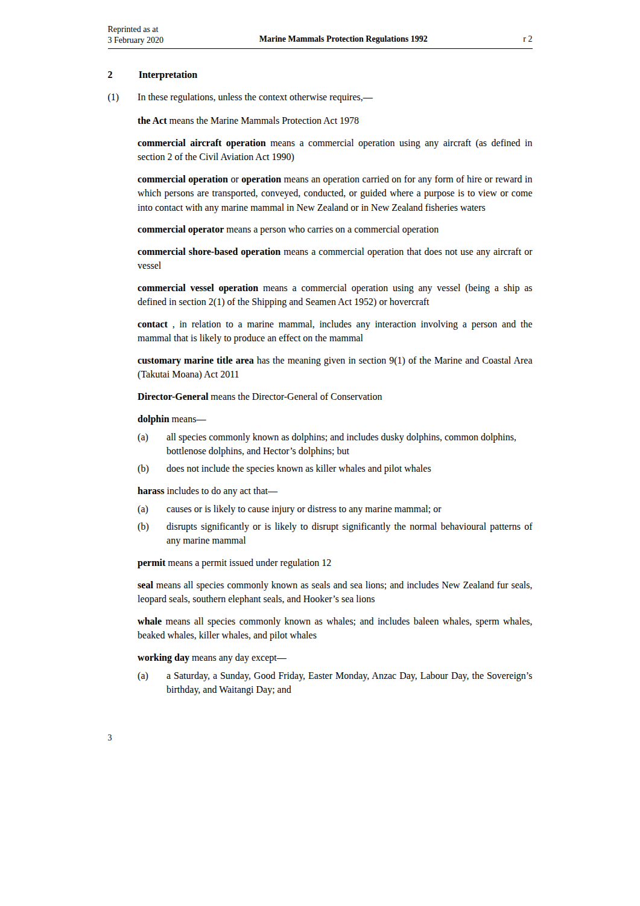Reprinted as at
3 February 2020
Marine Mammals Protection Regulations 1992
r 2
2 Interpretation
(1)
In these regulations, unless the context otherwise requires,—
the Act
means the Marine Mammals Protection Act 1978
commercial aircraft operation
means a commercial operation using any aircraft (as defined in section 2 of the Civil Aviation Act 1990)
commercial operation
or operation means an operation carried on for any form of hire or reward in which persons are transported, conveyed, conducted, or guided where a purpose is to view or come into contact with any marine mammal in New Zealand or in New Zealand fisheries waters
commercial operator
means a person who carries on a commercial operation
commercial shore-based operation
means a commercial operation that does not use any aircraft or vessel
commercial vessel operation
means a commercial operation using any vessel (being a ship as defined in section 2(1) of the Shipping and Seamen Act 1952) or hovercraft
contact
, in relation to a marine mammal, includes any interaction involving a person and the mammal that is likely to produce an effect on the mammal
customary marine title area
has the meaning given in section 9(1) of the Marine and Coastal Area (Takutai Moana) Act 2011
Director-General
means the Director-General of Conservation
dolphin
means—
(a) all species commonly known as dolphins; and includes dusky dolphins, common dolphins, bottlenose dolphins, and Hector’s dolphins; but
(b) does not include the species known as killer whales and pilot whales
harass
includes to do any act that—
(a) causes or is likely to cause injury or distress to any marine mammal; or
(b) disrupts significantly or is likely to disrupt significantly the normal behavioural patterns of any marine mammal
permit
means a permit issued under regulation 12
seal
means all species commonly known as seals and sea lions; and includes New Zealand fur seals, leopard seals, southern elephant seals, and Hooker’s sea lions
whale
means all species commonly known as whales; and includes baleen whales, sperm whales, beaked whales, killer whales, and pilot whales
working day
means any day except—
(a) a Saturday, a Sunday, Good Friday, Easter Monday, Anzac Day, Labour Day, the Sovereign’s birthday, and Waitangi Day; and
3